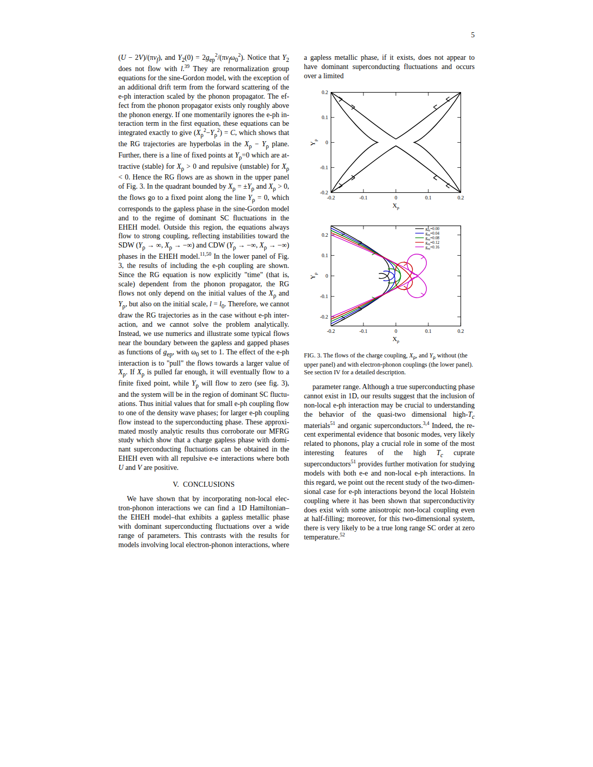5
(U − 2V)/(πvf), and Y2(0) = 2gep2/(πvfω02). Notice that Y2 does not flow with l.39 They are renormalization group equations for the sine-Gordon model, with the exception of an additional drift term from the forward scattering of the e-ph interaction scaled by the phonon propagator. The effect from the phonon propagator exists only roughly above the phonon energy. If one momentarily ignores the e-ph interaction term in the first equation, these equations can be integrated exactly to give (Xρ2−Yρ2) = C, which shows that the RG trajectories are hyperbolas in the Xρ − Yρ plane. Further, there is a line of fixed points at Yρ=0 which are attractive (stable) for Xρ > 0 and repulsive (unstable) for Xρ < 0. Hence the RG flows are as shown in the upper panel of Fig. 3. In the quadrant bounded by Xρ = ±Yρ and Xρ > 0, the flows go to a fixed point along the line Yρ = 0, which corresponds to the gapless phase in the sine-Gordon model and to the regime of dominant SC fluctuations in the EHEH model. Outside this region, the equations always flow to strong coupling, reflecting instabilities toward the SDW (Yρ → ∞, Xρ → −∞) and CDW (Yρ → −∞, Xρ → −∞) phases in the EHEH model.11,50 In the lower panel of Fig. 3, the results of including the e-ph coupling are shown. Since the RG equation is now explicitly "time" (that is, scale) dependent from the phonon propagator, the RG flows not only depend on the initial values of the Xρ and Yρ, but also on the initial scale, l = l0. Therefore, we cannot draw the RG trajectories as in the case without e-ph interaction, and we cannot solve the problem analytically. Instead, we use numerics and illustrate some typical flows near the boundary between the gapless and gapped phases as functions of gep, with ω0 set to 1. The effect of the e-ph interaction is to "pull" the flows towards a larger value of Xρ. If Xρ is pulled far enough, it will eventually flow to a finite fixed point, while Yρ will flow to zero (see fig. 3), and the system will be in the region of dominant SC fluctuations. Thus initial values that for small e-ph coupling flow to one of the density wave phases; for larger e-ph coupling flow instead to the superconducting phase. These approximated mostly analytic results thus corroborate our MFRG study which show that a charge gapless phase with dominant superconducting fluctuations can be obtained in the EHEH even with all repulsive e-e interactions where both U and V are positive.
V. CONCLUSIONS
We have shown that by incorporating non-local electron-phonon interactions we can find a 1D Hamiltonian–the EHEH model–that exhibits a gapless metallic phase with dominant superconducting fluctuations over a wide range of parameters. This contrasts with the results for models involving local electron-phonon interactions, where a gapless metallic phase, if it exists, does not appear to have dominant superconducting fluctuations and occurs over a limited
-0.2 -0.1 0 0.1 0.2 0.2 0.1 0 -0.1 -0.2 Xρ Yρ
-0.2 -0.1 0 0.1 0.2 0.2 0.1 0 -0.1 -0.2 Xρ Yρ gep=0.00 gep=0.04 gep=0.08 gep=0.12 gep=0.16
FIG. 3. The flows of the charge coupling, Xρ, and Yρ without (the upper panel) and with electron-phonon couplings (the lower panel). See section IV for a detailed description.
parameter range. Although a true superconducting phase cannot exist in 1D, our results suggest that the inclusion of non-local e-ph interaction may be crucial to understanding the behavior of the quasi-two dimensional high-Tc materials51 and organic superconductors.3,4 Indeed, the recent experimental evidence that bosonic modes, very likely related to phonons, play a crucial role in some of the most interesting features of the high Tc cuprate superconductors51 provides further motivation for studying models with both e-e and non-local e-ph interactions. In this regard, we point out the recent study of the two-dimensional case for e-ph interactions beyond the local Holstein coupling where it has been shown that superconductivity does exist with some anisotropic non-local coupling even at half-filling; moreover, for this two-dimensional system, there is very likely to be a true long range SC order at zero temperature.52